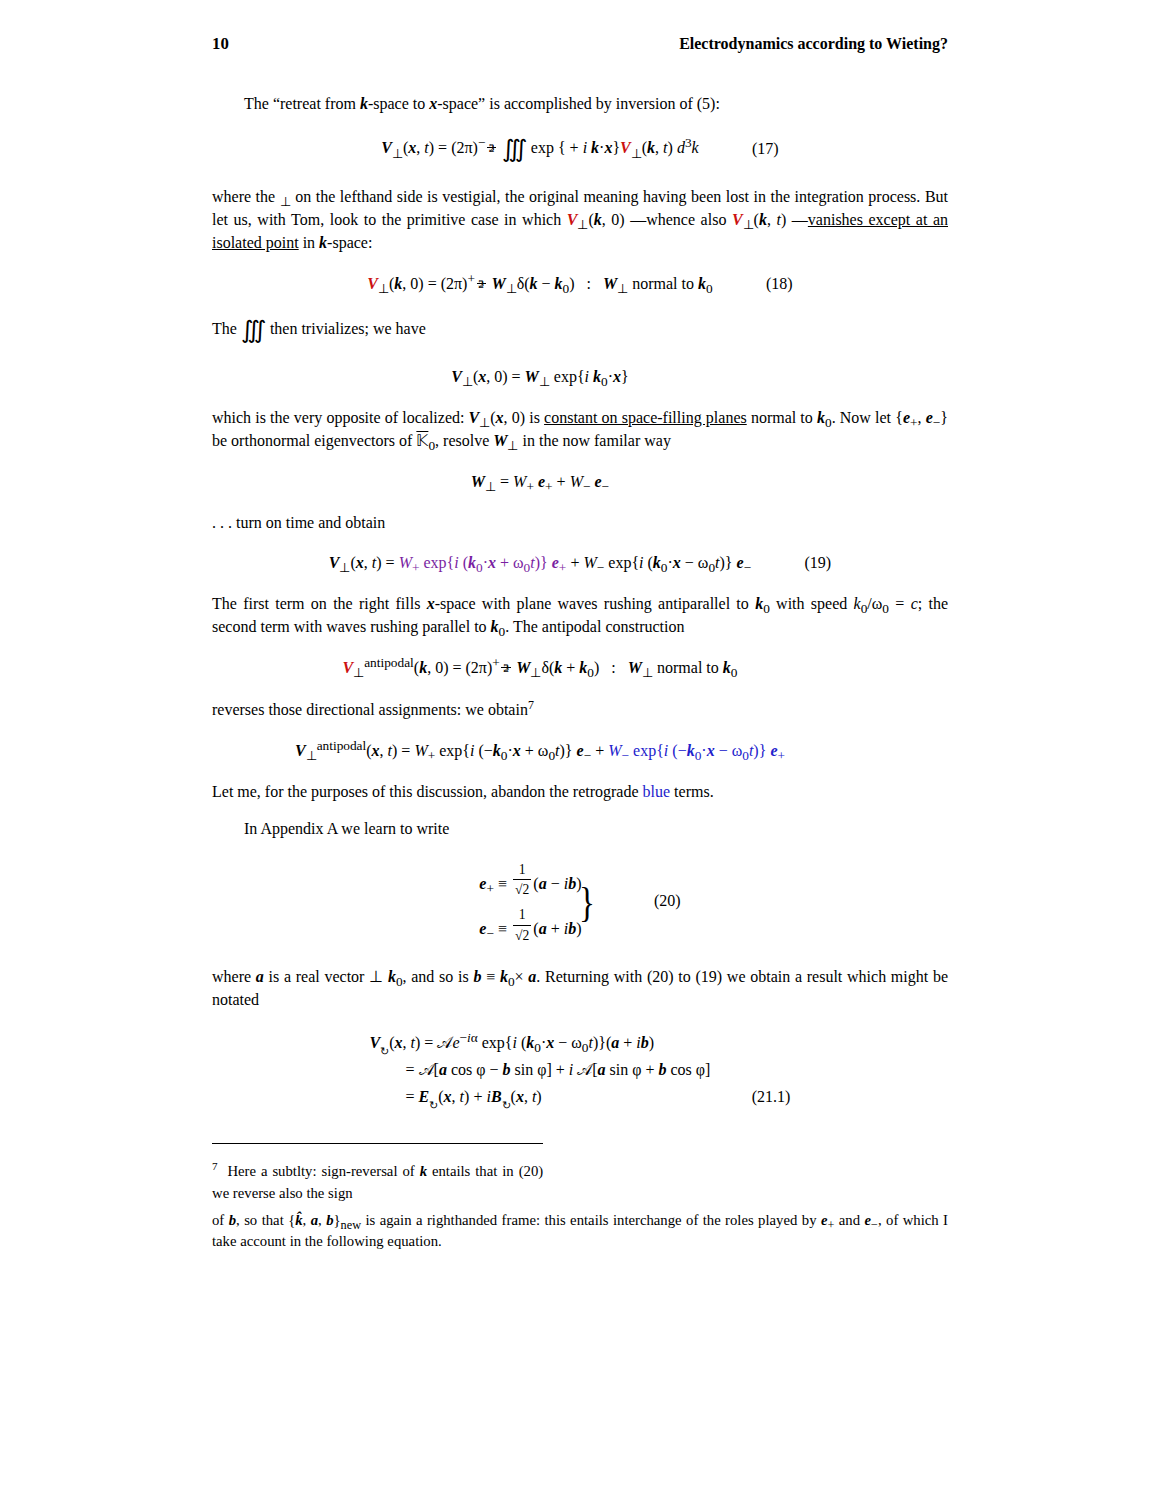10 Electrodynamics according to Wieting?
The “retreat from k-space to x-space” is accomplished by inversion of (5):
V⊥(x, t) = (2π)−32 ∭ exp { + i k·x}V⊥(k, t) d3k (17)
where the ⊥ on the lefthand side is vestigial, the original meaning having been lost in the integration process. But let us, with Tom, look to the primitive case in which V⊥(k, 0) —whence also V⊥(k, t) —vanishes except at an isolated point in k-space:
V⊥(k, 0) = (2π)+32 W⊥δ(k − k0) : W⊥ normal to k0 (18)
The ∭ then trivializes; we have
V⊥(x, 0) = W⊥ exp{i k0·x}
which is the very opposite of localized: V⊥(x, 0) is constant on space-filling planes normal to k0. Now let {e+, e−} be orthonormal eigenvectors of 𝕂0, resolve W⊥ in the now familar way
W⊥ = W+ e+ + W− e−
. . . turn on time and obtain
V⊥(x, t) = W+ exp{i (k0·x + ω0t)} e+ + W− exp{i (k0·x − ω0t)} e− (19)
The first term on the right fills x-space with plane waves rushing antiparallel to k0 with speed k0/ω0 = c; the second term with waves rushing parallel to k0. The antipodal construction
V⊥antipodal(k, 0) = (2π)+32 W⊥δ(k + k0) : W⊥ normal to k0
reverses those directional assignments: we obtain7
V⊥antipodal(x, t) = W+ exp{i (−k0·x + ω0t)} e− + W− exp{i (−k0·x − ω0t)} e+
Let me, for the purposes of this discussion, abandon the retrograde blue terms.
In Appendix A we learn to write
e+ ≡ 1√2(a − ib)
e− ≡ 1√2(a + ib)
} (20)
where a is a real vector ⊥ k0, and so is b ≡ k0× a. Returning with (20) to (19) we obtain a result which might be notated
V↻(x, t) = 𝒜e−iα exp{i (k0·x − ω0t)}(a + ib)
= 𝒜[a cos φ − b sin φ] + i 𝒜[a sin φ + b cos φ]
= E↻(x, t) + iB↻(x, t)
(21.1)
7 Here a subtlty: sign-reversal of k entails that in (20) we reverse also the sign
of b, so that {k̂, a, b}new is again a righthanded frame: this entails interchange of the roles played by e+ and e−, of which I take account in the following equation.